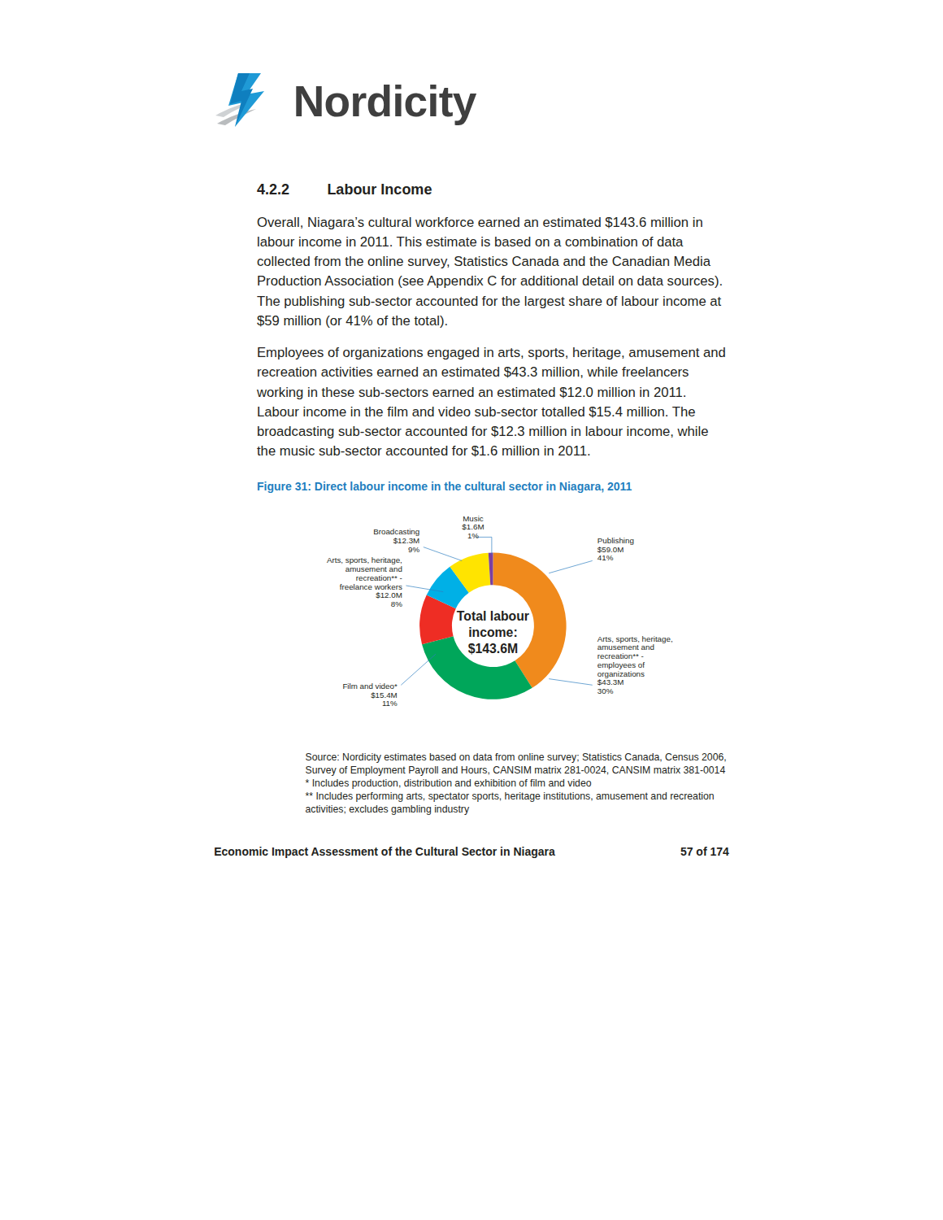Nordicity
4.2.2 Labour Income
Overall, Niagara’s cultural workforce earned an estimated $143.6 million in labour income in 2011. This estimate is based on a combination of data collected from the online survey, Statistics Canada and the Canadian Media Production Association (see Appendix C for additional detail on data sources). The publishing sub-sector accounted for the largest share of labour income at $59 million (or 41% of the total).
Employees of organizations engaged in arts, sports, heritage, amusement and recreation activities earned an estimated $43.3 million, while freelancers working in these sub-sectors earned an estimated $12.0 million in 2011. Labour income in the film and video sub-sector totalled $15.4 million. The broadcasting sub-sector accounted for $12.3 million in labour income, while the music sub-sector accounted for $1.6 million in 2011.
Figure 31: Direct labour income in the cultural sector in Niagara, 2011
Total labour income: $143.6M Music $1.6M 1% Broadcasting $12.3M 9% Arts, sports, heritage, amusement and recreation** - freelance workers $12.0M 8% Film and video* $15.4M 11% Publishing $59.0M 41% Arts, sports, heritage, amusement and recreation** - employees of organizations $43.3M 30%
Source: Nordicity estimates based on data from online survey; Statistics Canada, Census 2006, Survey of Employment Payroll and Hours, CANSIM matrix 281-0024, CANSIM matrix 381-0014
* Includes production, distribution and exhibition of film and video
** Includes performing arts, spectator sports, heritage institutions, amusement and recreation activities; excludes gambling industry
Economic Impact Assessment of the Cultural Sector in Niagara 57 of 174